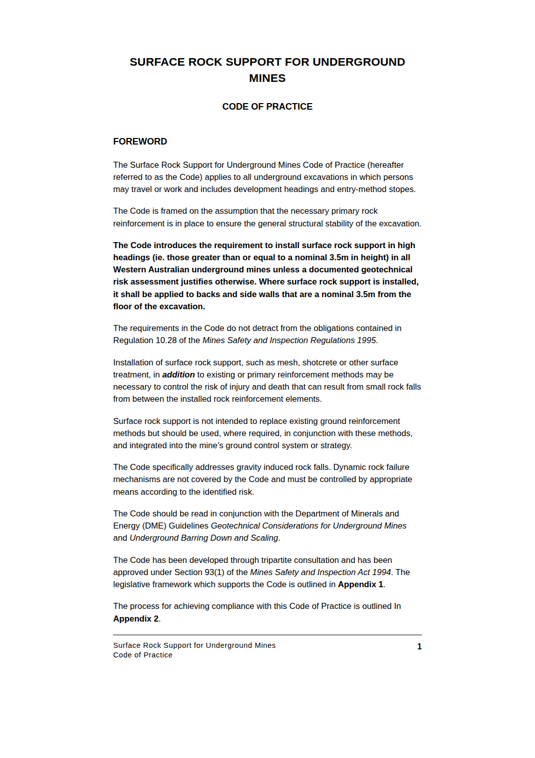SURFACE ROCK SUPPORT FOR UNDERGROUND MINES
CODE OF PRACTICE
FOREWORD
The Surface Rock Support for Underground Mines Code of Practice (hereafter referred to as the Code) applies to all underground excavations in which persons may travel or work and includes development headings and entry-method stopes.
The Code is framed on the assumption that the necessary primary rock reinforcement is in place to ensure the general structural stability of the excavation.
The Code introduces the requirement to install surface rock support in high headings (ie. those greater than or equal to a nominal 3.5m in height) in all Western Australian underground mines unless a documented geotechnical risk assessment justifies otherwise. Where surface rock support is installed, it shall be applied to backs and side walls that are a nominal 3.5m from the floor of the excavation.
The requirements in the Code do not detract from the obligations contained in Regulation 10.28 of the Mines Safety and Inspection Regulations 1995.
Installation of surface rock support, such as mesh, shotcrete or other surface treatment, in addition to existing or primary reinforcement methods may be necessary to control the risk of injury and death that can result from small rock falls from between the installed rock reinforcement elements.
Surface rock support is not intended to replace existing ground reinforcement methods but should be used, where required, in conjunction with these methods, and integrated into the mine’s ground control system or strategy.
The Code specifically addresses gravity induced rock falls. Dynamic rock failure mechanisms are not covered by the Code and must be controlled by appropriate means according to the identified risk.
The Code should be read in conjunction with the Department of Minerals and Energy (DME) Guidelines Geotechnical Considerations for Underground Mines and Underground Barring Down and Scaling.
The Code has been developed through tripartite consultation and has been approved under Section 93(1) of the Mines Safety and Inspection Act 1994. The legislative framework which supports the Code is outlined in Appendix 1.
The process for achieving compliance with this Code of Practice is outlined In Appendix 2.
Surface Rock Support for Underground Mines
Code of Practice
1